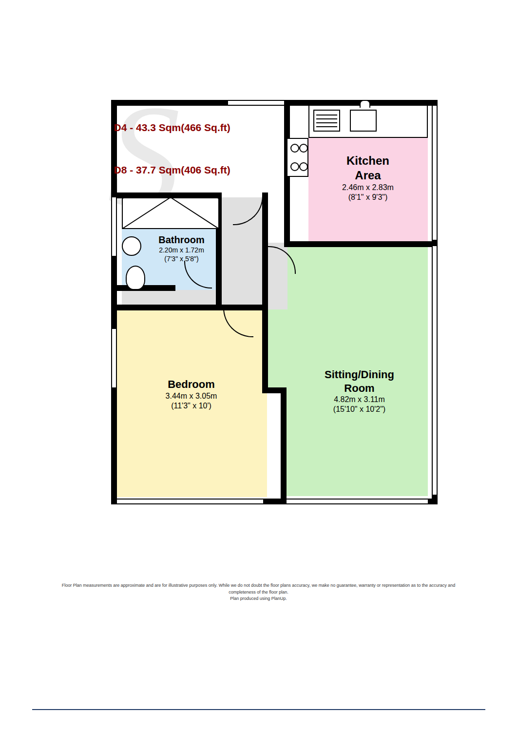S
D4 - 43.3 Sqm(466 Sq.ft)
D8 - 37.7 Sqm(406 Sq.ft)
Kitchen
Area
2.46m x 2.83m
(8'1" x 9'3")
Bathroom
2.20m x 1.72m
(7'3" x 5'8")
Bedroom
3.44m x 3.05m
(11'3" x 10')
Sitting/Dining
Room
4.82m x 3.11m
(15'10" x 10'2")
Floor Plan measurements are approximate and are for illustrative purposes only. While we do not doubt the floor plans accuracy, we make no guarantee, warranty or representation as to the accuracy and completeness of the floor plan.
Plan produced using PlanUp.